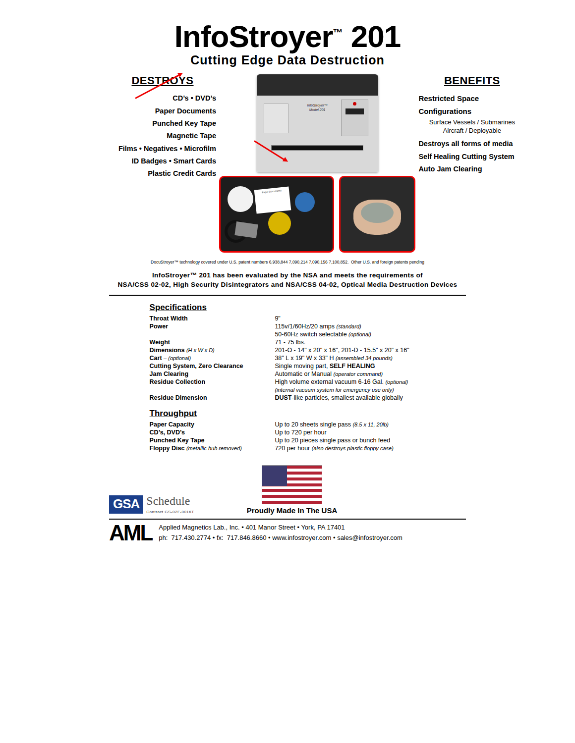InfoStroyer™ 201
Cutting Edge Data Destruction
DESTROYS
CD’s • DVD’s
Paper Documents
Punched Key Tape
Magnetic Tape
Films • Negatives • Microfilm
ID Badges • Smart Cards
Plastic Credit Cards
InfoStroyer™
Model 201
Paper Documents
BENEFITS
Restricted Space Configurations
Surface Vessels / Submarines
Aircraft / Deployable
Destroys all forms of media
Self Healing Cutting System
Auto Jam Clearing
DocuStroyer™ technology covered under U.S. patent numbers 6,938,844 7,090,214 7,090,156 7,100,852. Other U.S. and foreign patents pending
InfoStroyer™ 201 has been evaluated by the NSA and meets the requirements of
NSA/CSS 02-02, High Security Disintegrators and NSA/CSS 04-02, Optical Media Destruction Devices
Specifications
| Throat Width | 9" |
| Power | 115v/1/60Hz/20 amps (standard) |
| | 50-60Hz switch selectable (optional) |
| Weight | 71 - 75 lbs. |
| Dimensions (H x W x D) | 201-O - 14" x 20" x 16", 201-D - 15.5" x 20" x 16" |
| Cart – (optional) | 38" L x 19" W x 33" H (assembled 34 pounds) |
| Cutting System, Zero Clearance | Single moving part, SELF HEALING |
| Jam Clearing | Automatic or Manual (operator command) |
| Residue Collection | High volume external vacuum 6-16 Gal. (optional) |
| | (internal vacuum system for emergency use only) |
| Residue Dimension | DUST -like particles, smallest available globally |
Throughput
| Paper Capacity | Up to 20 sheets single pass (8.5 x 11, 20lb) |
| CD’s, DVD’s | Up to 720 per hour |
| Punched Key Tape | Up to 20 pieces single pass or bunch feed |
| Floppy Disc (metallic hub removed) | 720 per hour (also destroys plastic floppy case) |
GSA Schedule
Contract GS-02F-0016T
Proudly Made In The USA
AML
Applied Magnetics Lab., Inc. • 401 Manor Street • York, PA 17401
ph: 717.430.2774 • fx: 717.846.8660 • www.infostroyer.com • sales@infostroyer.com